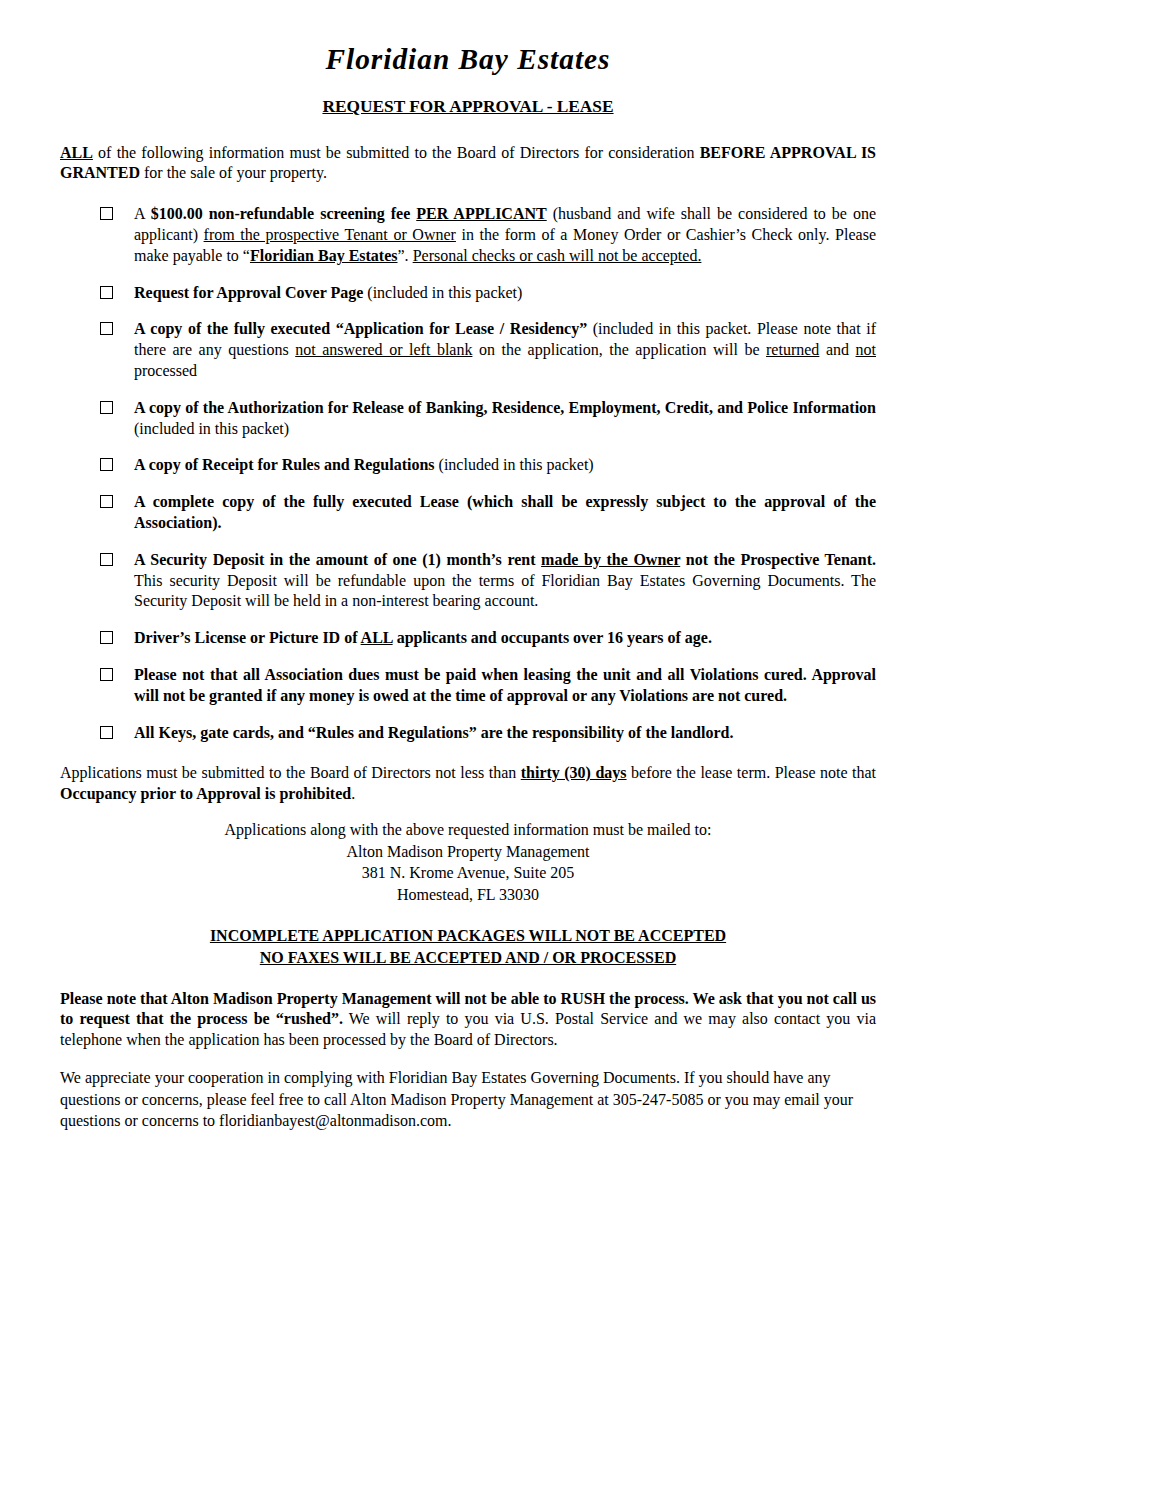Floridian Bay Estates
REQUEST FOR APPROVAL - LEASE
ALL of the following information must be submitted to the Board of Directors for consideration BEFORE APPROVAL IS GRANTED for the sale of your property.
A $100.00 non-refundable screening fee PER APPLICANT (husband and wife shall be considered to be one applicant) from the prospective Tenant or Owner in the form of a Money Order or Cashier’s Check only. Please make payable to “Floridian Bay Estates”. Personal checks or cash will not be accepted.
Request for Approval Cover Page (included in this packet)
A copy of the fully executed “Application for Lease / Residency” (included in this packet. Please note that if there are any questions not answered or left blank on the application, the application will be returned and not processed
A copy of the Authorization for Release of Banking, Residence, Employment, Credit, and Police Information (included in this packet)
A copy of Receipt for Rules and Regulations (included in this packet)
A complete copy of the fully executed Lease (which shall be expressly subject to the approval of the Association).
A Security Deposit in the amount of one (1) month’s rent made by the Owner not the Prospective Tenant. This security Deposit will be refundable upon the terms of Floridian Bay Estates Governing Documents. The Security Deposit will be held in a non-interest bearing account.
Driver’s License or Picture ID of ALL applicants and occupants over 16 years of age.
Please not that all Association dues must be paid when leasing the unit and all Violations cured. Approval will not be granted if any money is owed at the time of approval or any Violations are not cured.
All Keys, gate cards, and “Rules and Regulations” are the responsibility of the landlord.
Applications must be submitted to the Board of Directors not less than thirty (30) days before the lease term. Please note that Occupancy prior to Approval is prohibited.
Applications along with the above requested information must be mailed to:
Alton Madison Property Management
381 N. Krome Avenue, Suite 205
Homestead, FL 33030
INCOMPLETE APPLICATION PACKAGES WILL NOT BE ACCEPTED
NO FAXES WILL BE ACCEPTED AND / OR PROCESSED
Please note that Alton Madison Property Management will not be able to RUSH the process. We ask that you not call us to request that the process be “rushed”. We will reply to you via U.S. Postal Service and we may also contact you via telephone when the application has been processed by the Board of Directors.
We appreciate your cooperation in complying with Floridian Bay Estates Governing Documents. If you should have any questions or concerns, please feel free to call Alton Madison Property Management at 305-247-5085 or you may email your questions or concerns to floridianbayest@altonmadison.com.